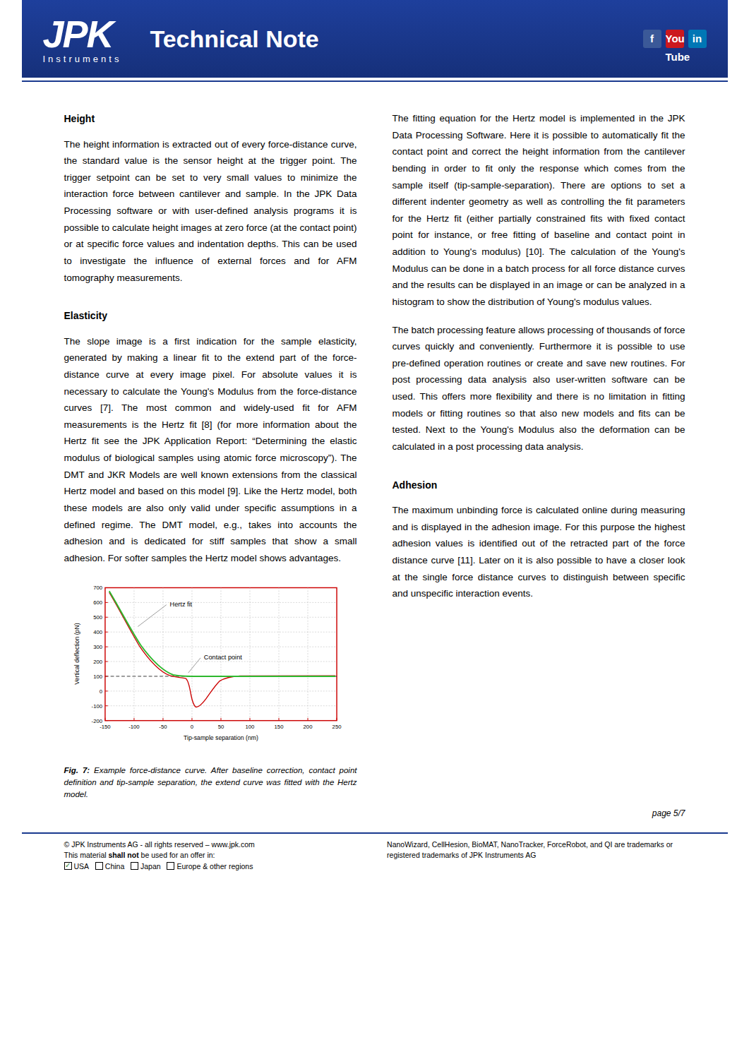JPK
Instruments
Technical Note
f You
Tube in
Height
The height information is extracted out of every force-distance curve, the standard value is the sensor height at the trigger point. The trigger setpoint can be set to very small values to minimize the interaction force between cantilever and sample. In the JPK Data Processing software or with user-defined analysis programs it is possible to calculate height images at zero force (at the contact point) or at specific force values and indentation depths. This can be used to investigate the influence of external forces and for AFM tomography measurements.
Elasticity
The slope image is a first indication for the sample elasticity, generated by making a linear fit to the extend part of the force-distance curve at every image pixel. For absolute values it is necessary to calculate the Young's Modulus from the force-distance curves [7]. The most common and widely-used fit for AFM measurements is the Hertz fit [8] (for more information about the Hertz fit see the JPK Application Report: “Determining the elastic modulus of biological samples using atomic force microscopy”). The DMT and JKR Models are well known extensions from the classical Hertz model and based on this model [9]. Like the Hertz model, both these models are also only valid under specific assumptions in a defined regime. The DMT model, e.g., takes into accounts the adhesion and is dedicated for stiff samples that show a small adhesion. For softer samples the Hertz model shows advantages.
700 600 500 400 300 200 100 0 -100 -200 -150 -100 -50 0 50 100 150 200 250 Tip-sample separation (nm) Vertical deflection (pN) Hertz fit Contact point
Fig. 7: Example force-distance curve. After baseline correction, contact point definition and tip-sample separation, the extend curve was fitted with the Hertz model.
The fitting equation for the Hertz model is implemented in the JPK Data Processing Software. Here it is possible to automatically fit the contact point and correct the height information from the cantilever bending in order to fit only the response which comes from the sample itself (tip-sample-separation). There are options to set a different indenter geometry as well as controlling the fit parameters for the Hertz fit (either partially constrained fits with fixed contact point for instance, or free fitting of baseline and contact point in addition to Young's modulus) [10]. The calculation of the Young's Modulus can be done in a batch process for all force distance curves and the results can be displayed in an image or can be analyzed in a histogram to show the distribution of Young's modulus values.
The batch processing feature allows processing of thousands of force curves quickly and conveniently. Furthermore it is possible to use pre-defined operation routines or create and save new routines. For post processing data analysis also user-written software can be used. This offers more flexibility and there is no limitation in fitting models or fitting routines so that also new models and fits can be tested. Next to the Young's Modulus also the deformation can be calculated in a post processing data analysis.
Adhesion
The maximum unbinding force is calculated online during measuring and is displayed in the adhesion image. For this purpose the highest adhesion values is identified out of the retracted part of the force distance curve [11]. Later on it is also possible to have a closer look at the single force distance curves to distinguish between specific and unspecific interaction events.
page 5/7
© JPK Instruments AG - all rights reserved – www.jpk.com
This material shall not be used for an offer in:
USA China Japan Europe & other regions
NanoWizard, CellHesion, BioMAT, NanoTracker, ForceRobot, and QI are trademarks or registered trademarks of JPK Instruments AG